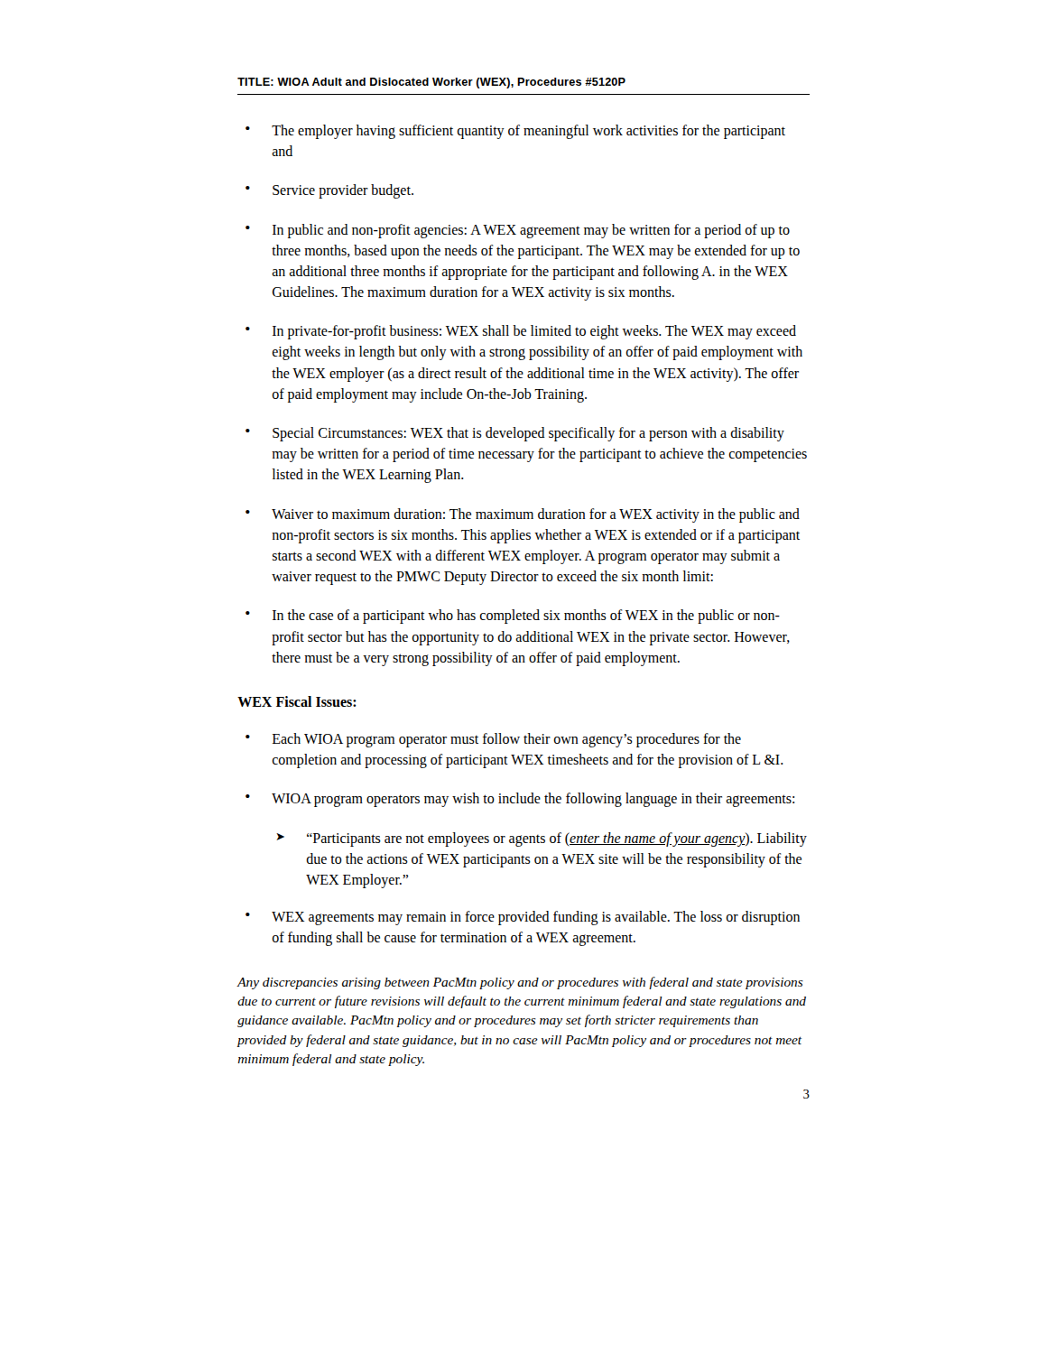TITLE: WIOA Adult and Dislocated Worker (WEX), Procedures #5120P
The employer having sufficient quantity of meaningful work activities for the participant and
Service provider budget.
In public and non-profit agencies: A WEX agreement may be written for a period of up to three months, based upon the needs of the participant. The WEX may be extended for up to an additional three months if appropriate for the participant and following A. in the WEX Guidelines. The maximum duration for a WEX activity is six months.
In private-for-profit business: WEX shall be limited to eight weeks. The WEX may exceed eight weeks in length but only with a strong possibility of an offer of paid employment with the WEX employer (as a direct result of the additional time in the WEX activity). The offer of paid employment may include On-the-Job Training.
Special Circumstances: WEX that is developed specifically for a person with a disability may be written for a period of time necessary for the participant to achieve the competencies listed in the WEX Learning Plan.
Waiver to maximum duration: The maximum duration for a WEX activity in the public and non-profit sectors is six months. This applies whether a WEX is extended or if a participant starts a second WEX with a different WEX employer. A program operator may submit a waiver request to the PMWC Deputy Director to exceed the six month limit:
In the case of a participant who has completed six months of WEX in the public or non-profit sector but has the opportunity to do additional WEX in the private sector. However, there must be a very strong possibility of an offer of paid employment.
WEX Fiscal Issues:
Each WIOA program operator must follow their own agency’s procedures for the completion and processing of participant WEX timesheets and for the provision of L &I.
WIOA program operators may wish to include the following language in their agreements:
“Participants are not employees or agents of (enter the name of your agency). Liability due to the actions of WEX participants on a WEX site will be the responsibility of the WEX Employer.”
WEX agreements may remain in force provided funding is available. The loss or disruption of funding shall be cause for termination of a WEX agreement.
Any discrepancies arising between PacMtn policy and or procedures with federal and state provisions due to current or future revisions will default to the current minimum federal and state regulations and guidance available. PacMtn policy and or procedures may set forth stricter requirements than provided by federal and state guidance, but in no case will PacMtn policy and or procedures not meet minimum federal and state policy.
3